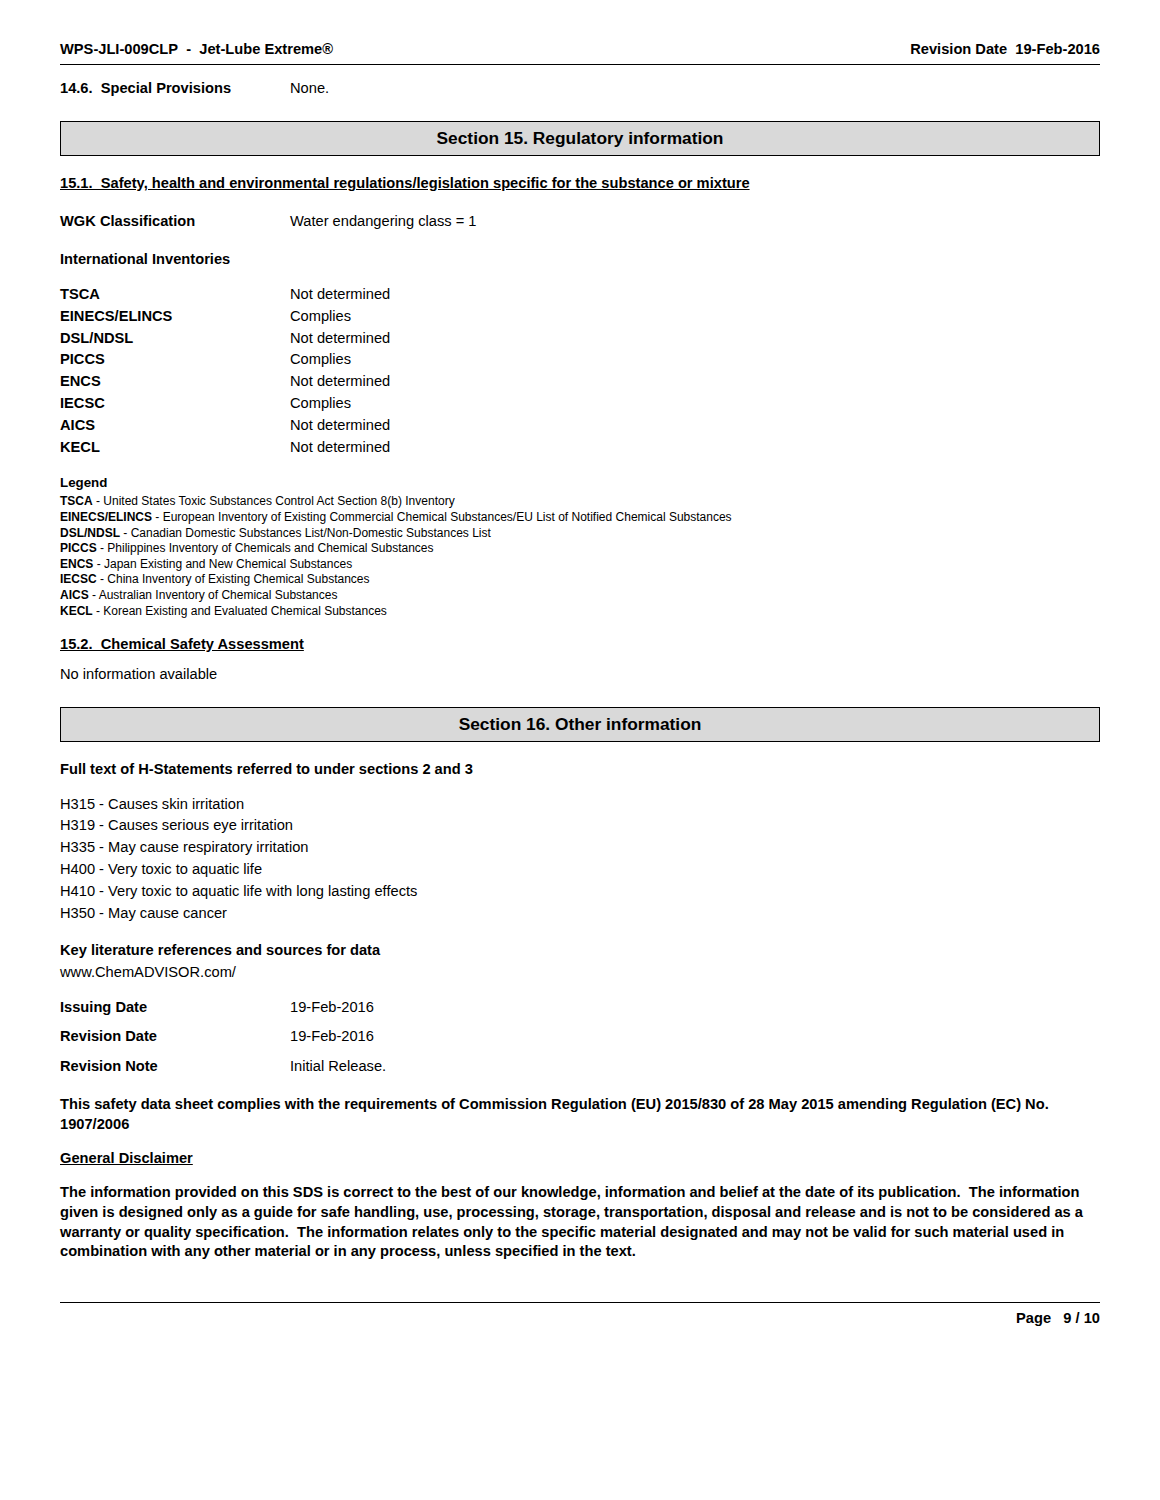WPS-JLI-009CLP - Jet-Lube Extreme®
Revision Date 19-Feb-2016
14.6. Special Provisions
None.
Section 15. Regulatory information
15.1. Safety, health and environmental regulations/legislation specific for the substance or mixture
WGK Classification
Water endangering class = 1
International Inventories
| TSCA | Not determined |
| EINECS/ELINCS | Complies |
| DSL/NDSL | Not determined |
| PICCS | Complies |
| ENCS | Not determined |
| IECSC | Complies |
| AICS | Not determined |
| KECL | Not determined |
Legend
TSCA - United States Toxic Substances Control Act Section 8(b) Inventory
EINECS/ELINCS - European Inventory of Existing Commercial Chemical Substances/EU List of Notified Chemical Substances
DSL/NDSL - Canadian Domestic Substances List/Non-Domestic Substances List
PICCS - Philippines Inventory of Chemicals and Chemical Substances
ENCS - Japan Existing and New Chemical Substances
IECSC - China Inventory of Existing Chemical Substances
AICS - Australian Inventory of Chemical Substances
KECL - Korean Existing and Evaluated Chemical Substances
15.2. Chemical Safety Assessment
No information available
Section 16. Other information
Full text of H-Statements referred to under sections 2 and 3
H315 - Causes skin irritation
H319 - Causes serious eye irritation
H335 - May cause respiratory irritation
H400 - Very toxic to aquatic life
H410 - Very toxic to aquatic life with long lasting effects
H350 - May cause cancer
Key literature references and sources for data
www.ChemADVISOR.com/
Issuing Date
19-Feb-2016
Revision Date
19-Feb-2016
Revision Note
Initial Release.
This safety data sheet complies with the requirements of Commission Regulation (EU) 2015/830 of 28 May 2015 amending Regulation (EC) No. 1907/2006
General Disclaimer
The information provided on this SDS is correct to the best of our knowledge, information and belief at the date of its publication. The information given is designed only as a guide for safe handling, use, processing, storage, transportation, disposal and release and is not to be considered as a warranty or quality specification. The information relates only to the specific material designated and may not be valid for such material used in combination with any other material or in any process, unless specified in the text.
Page 9 / 10